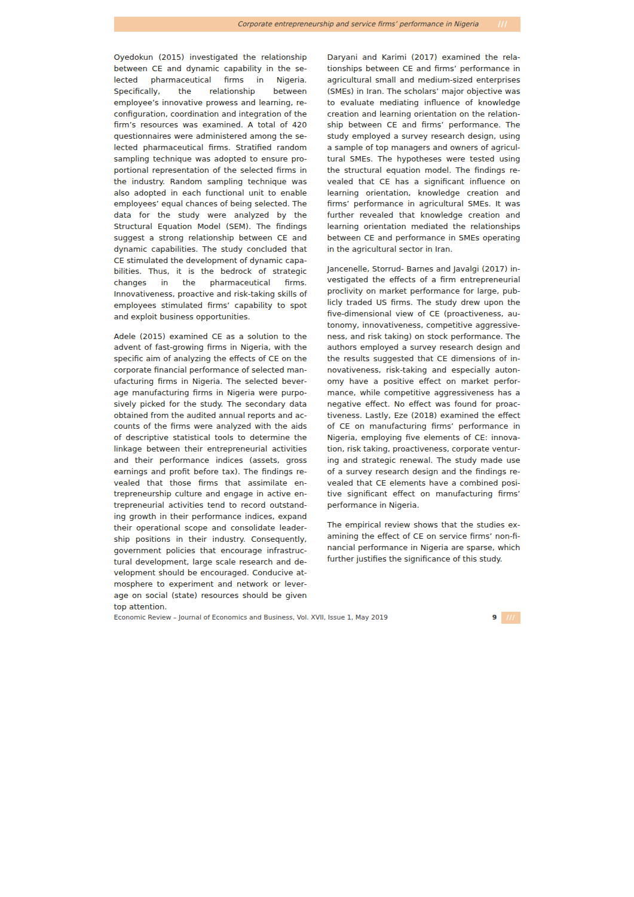Corporate entrepreneurship and service firms’ performance in Nigeria
///
Oyedokun (2015) investigated the relationship between CE and dynamic capability in the selected pharmaceutical firms in Nigeria. Specifically, the relationship between employee’s innovative prowess and learning, reconfiguration, coordination and integration of the firm’s resources was examined. A total of 420 questionnaires were administered among the selected pharmaceutical firms. Stratified random sampling technique was adopted to ensure proportional representation of the selected firms in the industry. Random sampling technique was also adopted in each functional unit to enable employees’ equal chances of being selected. The data for the study were analyzed by the Structural Equation Model (SEM). The findings suggest a strong relationship between CE and dynamic capabilities. The study concluded that CE stimulated the development of dynamic capabilities. Thus, it is the bedrock of strategic changes in the pharmaceutical firms. Innovativeness, proactive and risk-taking skills of employees stimulated firms’ capability to spot and exploit business opportunities.
Adele (2015) examined CE as a solution to the advent of fast-growing firms in Nigeria, with the specific aim of analyzing the effects of CE on the corporate financial performance of selected manufacturing firms in Nigeria. The selected beverage manufacturing firms in Nigeria were purposively picked for the study. The secondary data obtained from the audited annual reports and accounts of the firms were analyzed with the aids of descriptive statistical tools to determine the linkage between their entrepreneurial activities and their performance indices (assets, gross earnings and profit before tax). The findings revealed that those firms that assimilate entrepreneurship culture and engage in active entrepreneurial activities tend to record outstanding growth in their performance indices, expand their operational scope and consolidate leadership positions in their industry. Consequently, government policies that encourage infrastructural development, large scale research and development should be encouraged. Conducive atmosphere to experiment and network or leverage on social (state) resources should be given top attention.
Daryani and Karimi (2017) examined the relationships between CE and firms’ performance in agricultural small and medium-sized enterprises (SMEs) in Iran. The scholars’ major objective was to evaluate mediating influence of knowledge creation and learning orientation on the relationship between CE and firms’ performance. The study employed a survey research design, using a sample of top managers and owners of agricultural SMEs. The hypotheses were tested using the structural equation model. The findings revealed that CE has a significant influence on learning orientation, knowledge creation and firms’ performance in agricultural SMEs. It was further revealed that knowledge creation and learning orientation mediated the relationships between CE and performance in SMEs operating in the agricultural sector in Iran.
Jancenelle, Storrud- Barnes and Javalgi (2017) investigated the effects of a firm entrepreneurial proclivity on market performance for large, publicly traded US firms. The study drew upon the five-dimensional view of CE (proactiveness, autonomy, innovativeness, competitive aggressiveness, and risk taking) on stock performance. The authors employed a survey research design and the results suggested that CE dimensions of innovativeness, risk-taking and especially autonomy have a positive effect on market performance, while competitive aggressiveness has a negative effect. No effect was found for proactiveness. Lastly, Eze (2018) examined the effect of CE on manufacturing firms’ performance in Nigeria, employing five elements of CE: innovation, risk taking, proactiveness, corporate venturing and strategic renewal. The study made use of a survey research design and the findings revealed that CE elements have a combined positive significant effect on manufacturing firms’ performance in Nigeria.
The empirical review shows that the studies examining the effect of CE on service firms’ non-financial performance in Nigeria are sparse, which further justifies the significance of this study.
Economic Review – Journal of Economics and Business, Vol. XVII, Issue 1, May 2019
9
///